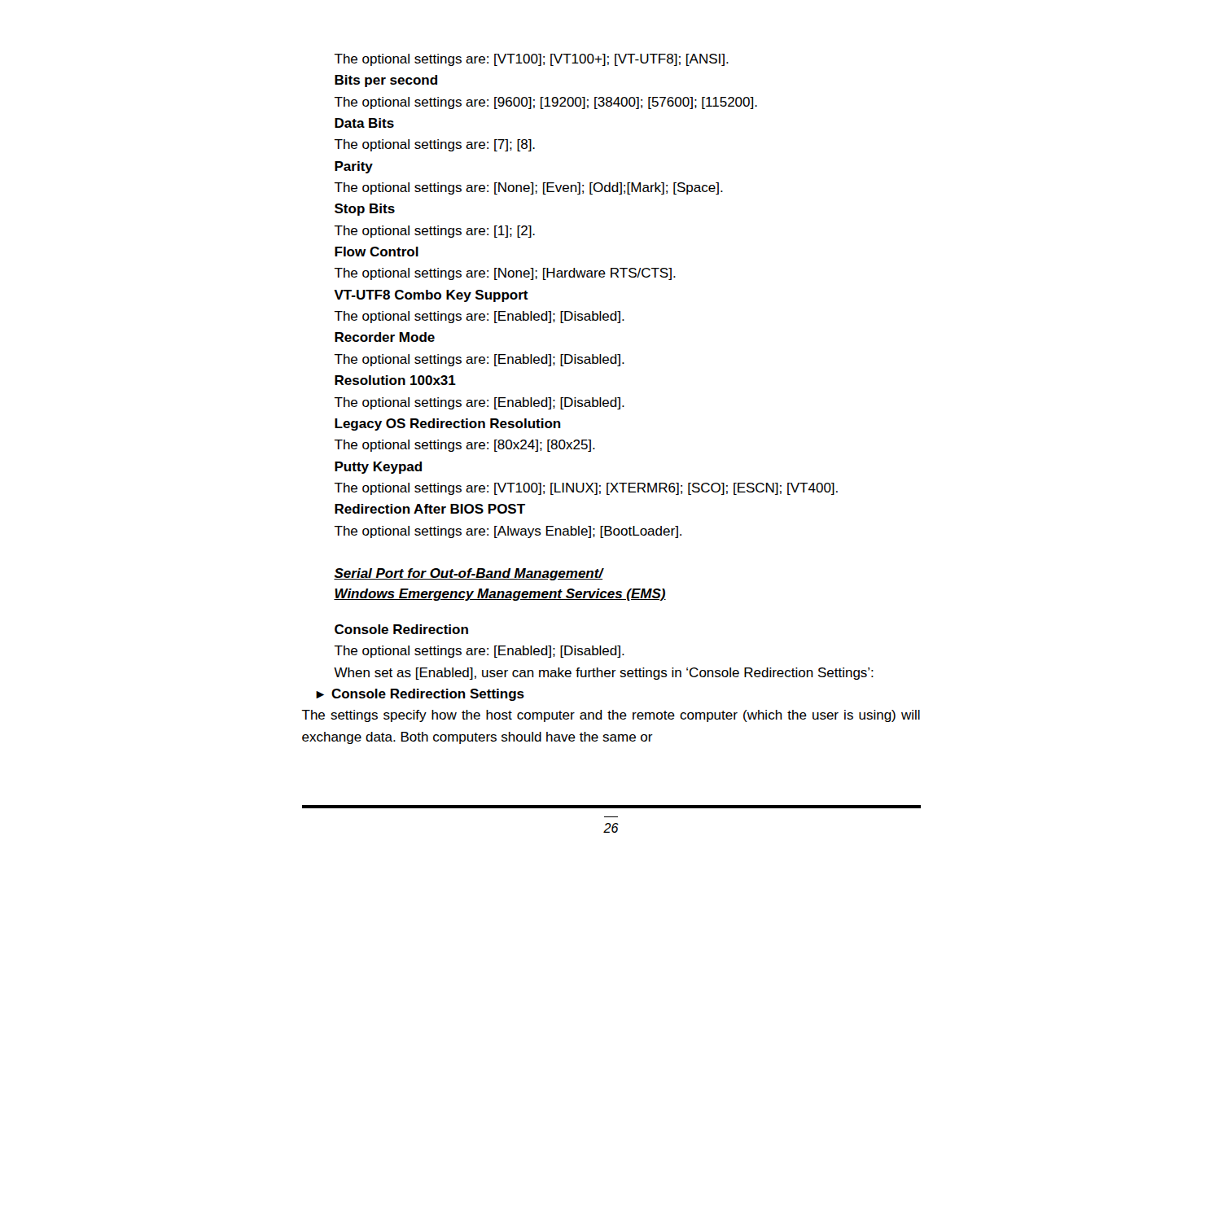The optional settings are: [VT100]; [VT100+]; [VT-UTF8]; [ANSI].
Bits per second
The optional settings are: [9600]; [19200]; [38400]; [57600]; [115200].
Data Bits
The optional settings are: [7]; [8].
Parity
The optional settings are: [None]; [Even]; [Odd];[Mark]; [Space].
Stop Bits
The optional settings are: [1]; [2].
Flow Control
The optional settings are: [None]; [Hardware RTS/CTS].
VT-UTF8 Combo Key Support
The optional settings are: [Enabled]; [Disabled].
Recorder Mode
The optional settings are: [Enabled]; [Disabled].
Resolution 100x31
The optional settings are: [Enabled]; [Disabled].
Legacy OS Redirection Resolution
The optional settings are: [80x24]; [80x25].
Putty Keypad
The optional settings are: [VT100]; [LINUX]; [XTERMR6]; [SCO]; [ESCN]; [VT400].
Redirection After BIOS POST
The optional settings are: [Always Enable]; [BootLoader].
Serial Port for Out-of-Band Management/
Windows Emergency Management Services (EMS)
Console Redirection
The optional settings are: [Enabled]; [Disabled].
When set as [Enabled], user can make further settings in ‘Console Redirection Settings’:
▸ Console Redirection Settings
The settings specify how the host computer and the remote computer (which the user is using) will exchange data. Both computers should have the same or
26